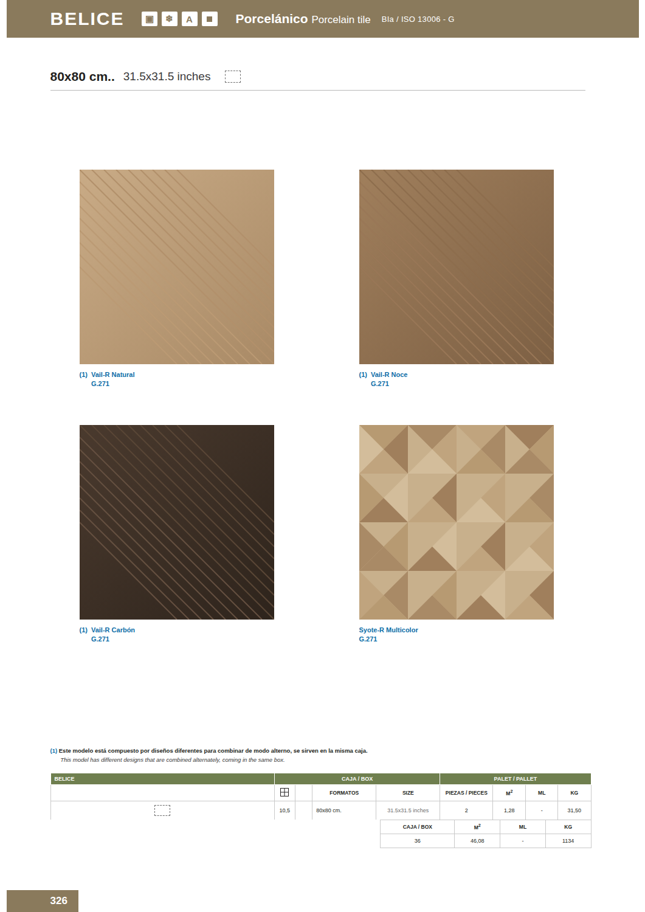BELICE
▣
❄
A
Porcelánico Porcelain tile
BIa / ISO 13006 - G
80x80 cm.. 31.5x31.5 inches
(1) Vail-R Natural
G.271
(1) Vail-R Noce
G.271
(1) Vail-R Carbón
G.271
Syote-R Multicolor
G.271
(1) Este modelo está compuesto por diseños diferentes para combinar de modo alterno, se sirven en la misma caja.
This model has different designs that are combined alternately, coming in the same box.
| BELICE | CAJA / BOX | PALET / PALLET |
| --- | --- | --- |
| | | | FORMATOS | SIZE | PIEZAS / PIECES | M 2 | ML | KG |
| | 10,5 | | 80x80 cm. | 31.5x31.5 inches | 2 | 1,28 | - | 31,50 |
| | CAJA / BOX | M 2 | ML | KG |
| | 36 | 46,08 | - | 1134 |
326